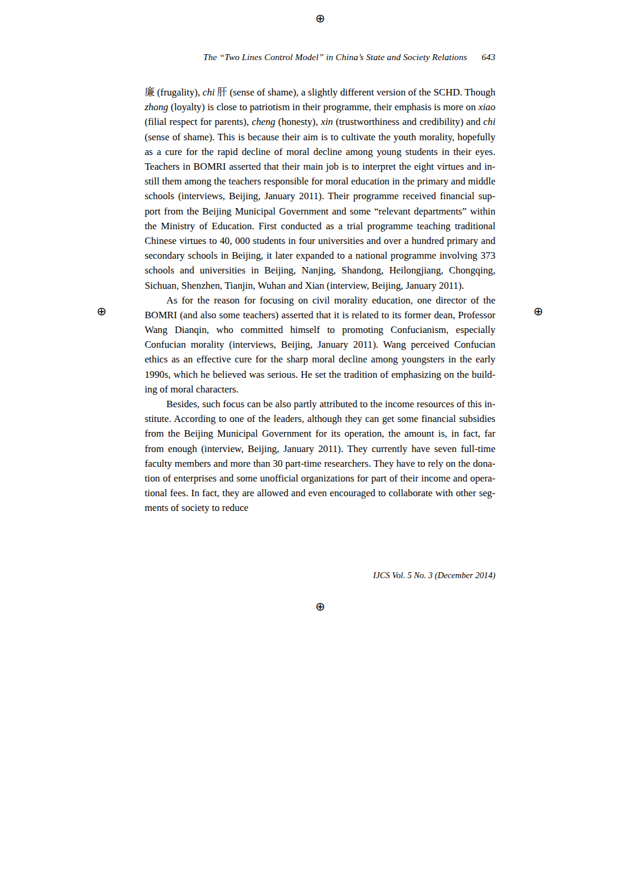⊕
⊕
⊕
⊕
The “Two Lines Control Model” in China’s State and Society Relations643
廉 (frugality), chi 肝 (sense of shame), a slightly different version of the SCHD. Though zhong (loyalty) is close to patriotism in their programme, their emphasis is more on xiao (filial respect for parents), cheng (honesty), xin (trustworthiness and credibility) and chi (sense of shame). This is because their aim is to cultivate the youth morality, hopefully as a cure for the rapid decline of moral decline among young students in their eyes. Teachers in BOMRI asserted that their main job is to interpret the eight virtues and instill them among the teachers responsible for moral education in the primary and middle schools (interviews, Beijing, January 2011). Their programme received financial support from the Beijing Municipal Government and some “relevant departments” within the Ministry of Education. First conducted as a trial programme teaching traditional Chinese virtues to 40, 000 students in four universities and over a hundred primary and secondary schools in Beijing, it later expanded to a national programme involving 373 schools and universities in Beijing, Nanjing, Shandong, Heilongjiang, Chongqing, Sichuan, Shenzhen, Tianjin, Wuhan and Xian (interview, Beijing, January 2011).
As for the reason for focusing on civil morality education, one director of the BOMRI (and also some teachers) asserted that it is related to its former dean, Professor Wang Dianqin, who committed himself to promoting Confucianism, especially Confucian morality (interviews, Beijing, January 2011). Wang perceived Confucian ethics as an effective cure for the sharp moral decline among youngsters in the early 1990s, which he believed was serious. He set the tradition of emphasizing on the building of moral characters.
Besides, such focus can be also partly attributed to the income resources of this institute. According to one of the leaders, although they can get some financial subsidies from the Beijing Municipal Government for its operation, the amount is, in fact, far from enough (interview, Beijing, January 2011). They currently have seven full-time faculty members and more than 30 part-time researchers. They have to rely on the donation of enterprises and some unofficial organizations for part of their income and operational fees. In fact, they are allowed and even encouraged to collaborate with other segments of society to reduce
IJCS Vol. 5 No. 3 (December 2014)